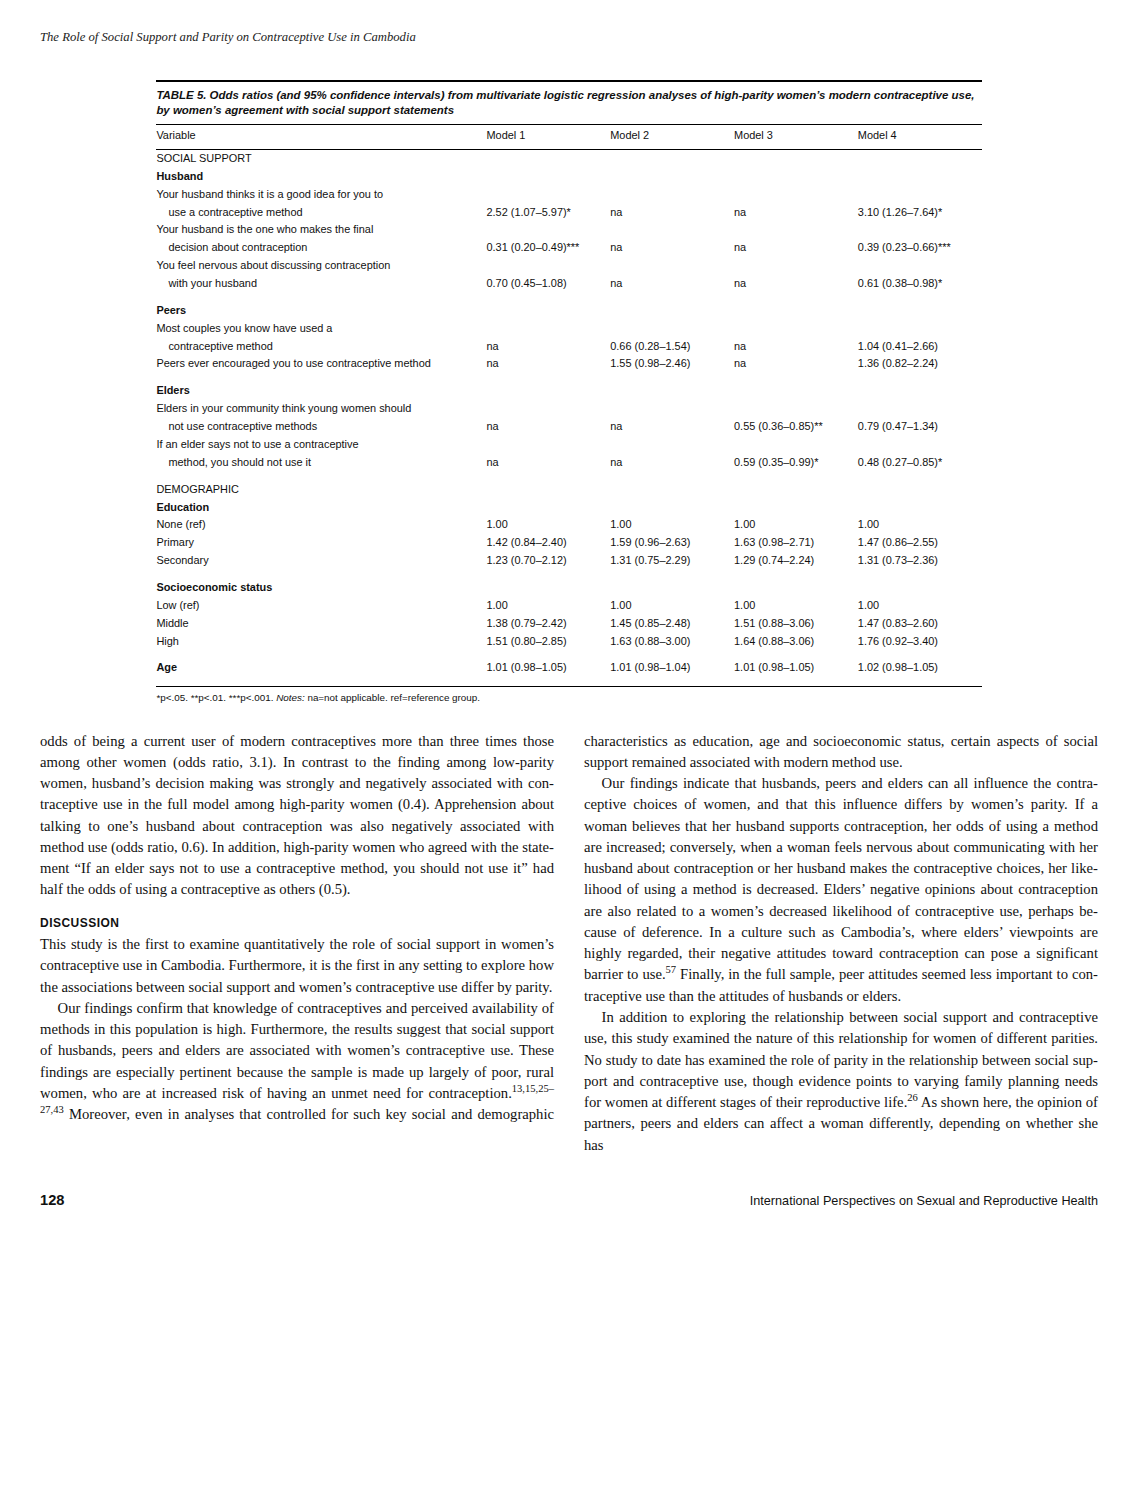The Role of Social Support and Parity on Contraceptive Use in Cambodia
TABLE 5. Odds ratios (and 95% confidence intervals) from multivariate logistic regression analyses of high-parity women’s modern contraceptive use, by women’s agreement with social support statements
| Variable | Model 1 | Model 2 | Model 3 | Model 4 |
| --- | --- | --- | --- | --- |
| SOCIAL SUPPORT | | | | |
| Husband | | | | |
| Your husband thinks it is a good idea for you to | | | | |
| use a contraceptive method | 2.52 (1.07–5.97)* | na | na | 3.10 (1.26–7.64)* |
| Your husband is the one who makes the final | | | | |
| decision about contraception | 0.31 (0.20–0.49)*** | na | na | 0.39 (0.23–0.66)*** |
| You feel nervous about discussing contraception | | | | |
| with your husband | 0.70 (0.45–1.08) | na | na | 0.61 (0.38–0.98)* |
| Peers | | | | |
| Most couples you know have used a | | | | |
| contraceptive method | na | 0.66 (0.28–1.54) | na | 1.04 (0.41–2.66) |
| Peers ever encouraged you to use contraceptive method | na | 1.55 (0.98–2.46) | na | 1.36 (0.82–2.24) |
| Elders | | | | |
| Elders in your community think young women should | | | | |
| not use contraceptive methods | na | na | 0.55 (0.36–0.85)** | 0.79 (0.47–1.34) |
| If an elder says not to use a contraceptive | | | | |
| method, you should not use it | na | na | 0.59 (0.35–0.99)* | 0.48 (0.27–0.85)* |
| DEMOGRAPHIC | | | | |
| Education | | | | |
| None (ref) | 1.00 | 1.00 | 1.00 | 1.00 |
| Primary | 1.42 (0.84–2.40) | 1.59 (0.96–2.63) | 1.63 (0.98–2.71) | 1.47 (0.86–2.55) |
| Secondary | 1.23 (0.70–2.12) | 1.31 (0.75–2.29) | 1.29 (0.74–2.24) | 1.31 (0.73–2.36) |
| Socioeconomic status | | | | |
| Low (ref) | 1.00 | 1.00 | 1.00 | 1.00 |
| Middle | 1.38 (0.79–2.42) | 1.45 (0.85–2.48) | 1.51 (0.88–3.06) | 1.47 (0.83–2.60) |
| High | 1.51 (0.80–2.85) | 1.63 (0.88–3.00) | 1.64 (0.88–3.06) | 1.76 (0.92–3.40) |
| Age | 1.01 (0.98–1.05) | 1.01 (0.98–1.04) | 1.01 (0.98–1.05) | 1.02 (0.98–1.05) |
*p<.05. **p<.01. ***p<.001. Notes: na=not applicable. ref=reference group.
odds of being a current user of modern contraceptives more than three times those among other women (odds ratio, 3.1). In contrast to the finding among low-parity women, husband’s decision making was strongly and negatively associated with contraceptive use in the full model among high-parity women (0.4). Apprehension about talking to one’s husband about contraception was also negatively associated with method use (odds ratio, 0.6). In addition, high-parity women who agreed with the statement “If an elder says not to use a contraceptive method, you should not use it” had half the odds of using a contraceptive as others (0.5).
DISCUSSION
This study is the first to examine quantitatively the role of social support in women’s contraceptive use in Cambodia. Furthermore, it is the first in any setting to explore how the associations between social support and women’s contraceptive use differ by parity.
Our findings confirm that knowledge of contraceptives and perceived availability of methods in this population is high. Furthermore, the results suggest that social support of husbands, peers and elders are associated with women’s contraceptive use. These findings are especially pertinent because the sample is made up largely of poor, rural women, who are at increased risk of having an unmet need for contraception.13,15,25–27,43 Moreover, even in analyses that controlled for such key social and demographic characteristics as education, age and socioeconomic status, certain aspects of social support remained associated with modern method use.
Our findings indicate that husbands, peers and elders can all influence the contraceptive choices of women, and that this influence differs by women’s parity. If a woman believes that her husband supports contraception, her odds of using a method are increased; conversely, when a woman feels nervous about communicating with her husband about contraception or her husband makes the contraceptive choices, her likelihood of using a method is decreased. Elders’ negative opinions about contraception are also related to a women’s decreased likelihood of contraceptive use, perhaps because of deference. In a culture such as Cambodia’s, where elders’ viewpoints are highly regarded, their negative attitudes toward contraception can pose a significant barrier to use.57 Finally, in the full sample, peer attitudes seemed less important to contraceptive use than the attitudes of husbands or elders.
In addition to exploring the relationship between social support and contraceptive use, this study examined the nature of this relationship for women of different parities. No study to date has examined the role of parity in the relationship between social support and contraceptive use, though evidence points to varying family planning needs for women at different stages of their reproductive life.26 As shown here, the opinion of partners, peers and elders can affect a woman differently, depending on whether she has
128
International Perspectives on Sexual and Reproductive Health